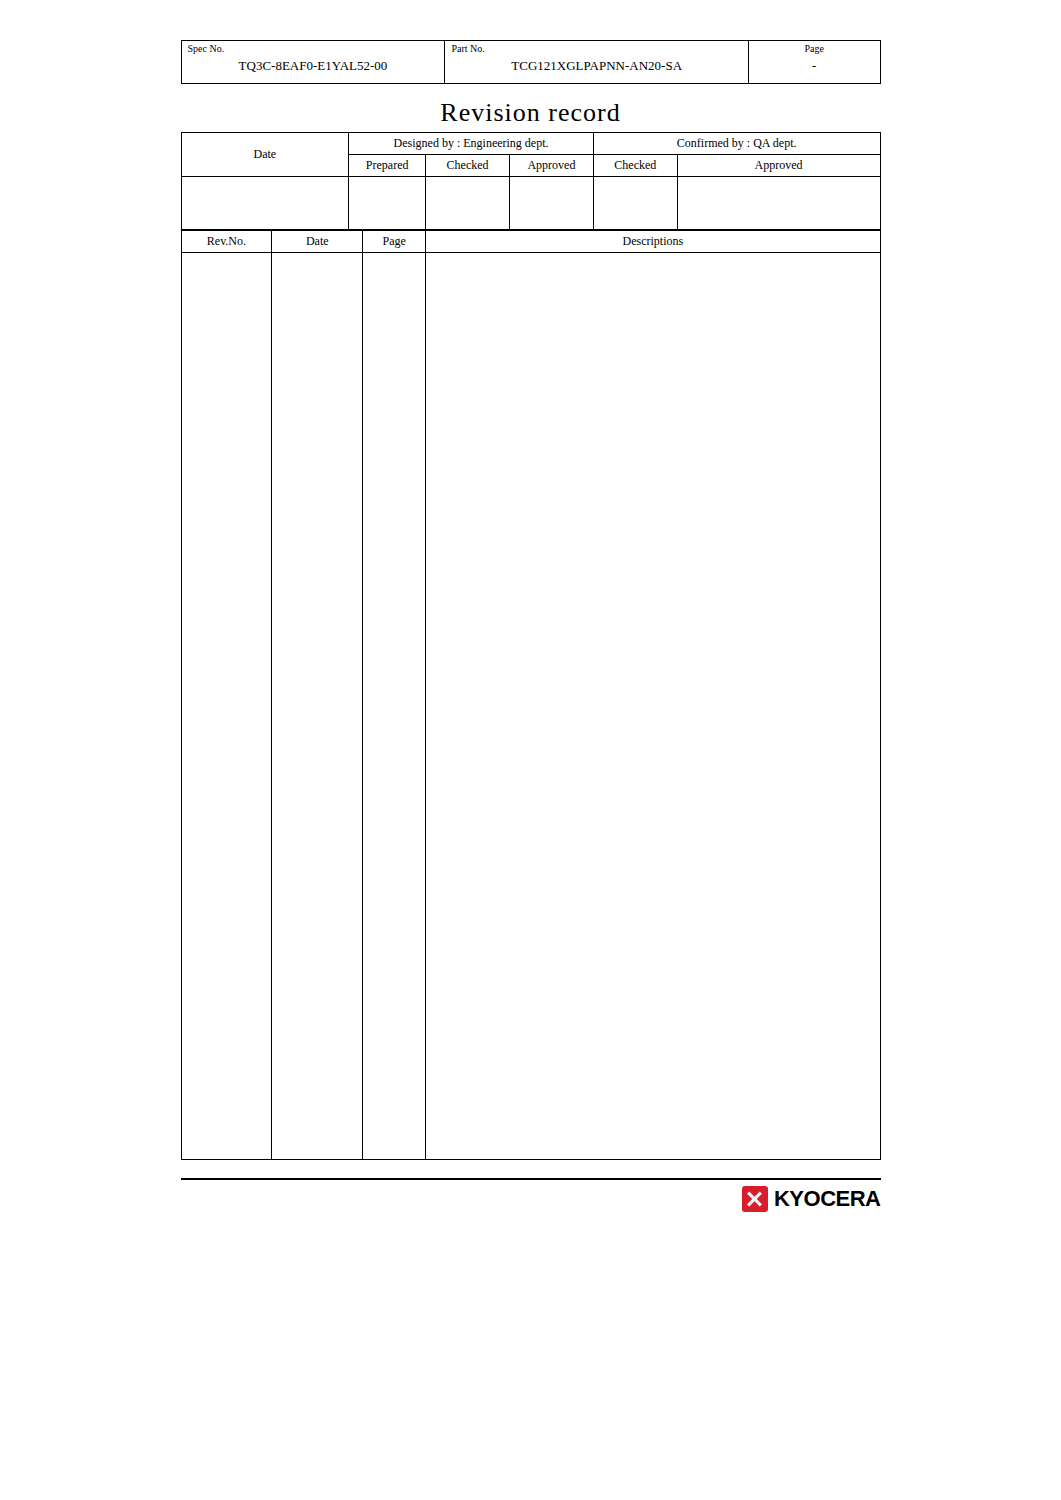| Spec No. TQ3C-8EAF0-E1YAL52-00 | Part No. TCG121XGLPAPNN-AN20-SA | Page - |
Revision record
| Date | Designed by : Engineering dept. | Confirmed by : QA dept. |
| --- | --- | --- |
| Prepared | Checked | Approved | Checked | Approved |
| Rev.No. | Date | Page | Descriptions |
| --- | --- | --- | --- |
KYOCERA